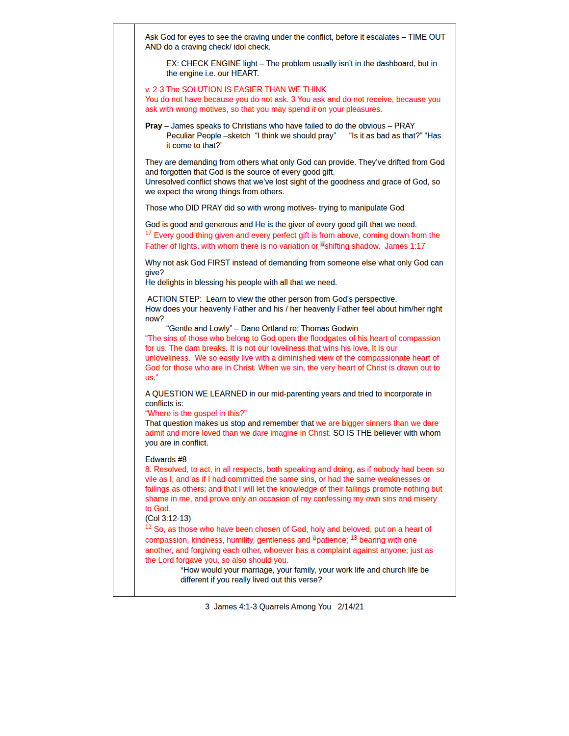Ask God for eyes to see the craving under the conflict, before it escalates – TIME OUT AND do a craving check/ idol check.
EX: CHECK ENGINE light – The problem usually isn’t in the dashboard, but in the engine i.e. our HEART.
v. 2-3 The SOLUTION IS EASIER THAN WE THINK
You do not have because you do not ask. 3 You ask and do not receive, because you ask with wrong motives, so that you may spend it on your pleasures.
Pray – James speaks to Christians who have failed to do the obvious – PRAY
Peculiar People –sketch “I think we should pray” “Is it as bad as that?” “Has it come to that?’
They are demanding from others what only God can provide. They’ve drifted from God and forgotten that God is the source of every good gift.
Unresolved conflict shows that we’ve lost sight of the goodness and grace of God, so we expect the wrong things from others.
Those who DID PRAY did so with wrong motives- trying to manipulate God
God is good and generous and He is the giver of every good gift that we need.
17 Every good thing given and every perfect gift is from above, coming down from the Father of lights, with whom there is no variation or ashifting shadow. James 1:17
Why not ask God FIRST instead of demanding from someone else what only God can give?
He delights in blessing his people with all that we need.
ACTION STEP: Learn to view the other person from God’s perspective.
How does your heavenly Father and his / her heavenly Father feel about him/her right now?
“Gentle and Lowly” – Dane Ortland re: Thomas Godwin
“The sins of those who belong to God open the floodgates of his heart of compassion for us. The dam breaks. It is not our loveliness that wins his love. It is our unloveliness. We so easily live with a diminished view of the compassionate heart of God for those who are in Christ. When we sin, the very heart of Christ is drawn out to us.”
A QUESTION WE LEARNED in our mid-parenting years and tried to incorporate in conflicts is:
“Where is the gospel in this?”
That question makes us stop and remember that we are bigger sinners than we dare admit and more loved than we dare imagine in Christ. SO IS THE believer with whom you are in conflict.
Edwards #8
8. Resolved, to act, in all respects, both speaking and doing, as if nobody had been so vile as I, and as if I had committed the same sins, or had the same weaknesses or failings as others; and that I will let the knowledge of their failings promote nothing but shame in me, and prove only an occasion of my confessing my own sins and misery to God.
(Col 3:12-13)
12 So, as those who have been chosen of God, holy and beloved, put on a heart of compassion, kindness, humility, gentleness and apatience; 13 bearing with one another, and forgiving each other, whoever has a complaint against anyone; just as the Lord forgave you, so also should you.
*How would your marriage, your family, your work life and church life be different if you really lived out this verse?
3 James 4:1-3 Quarrels Among You 2/14/21